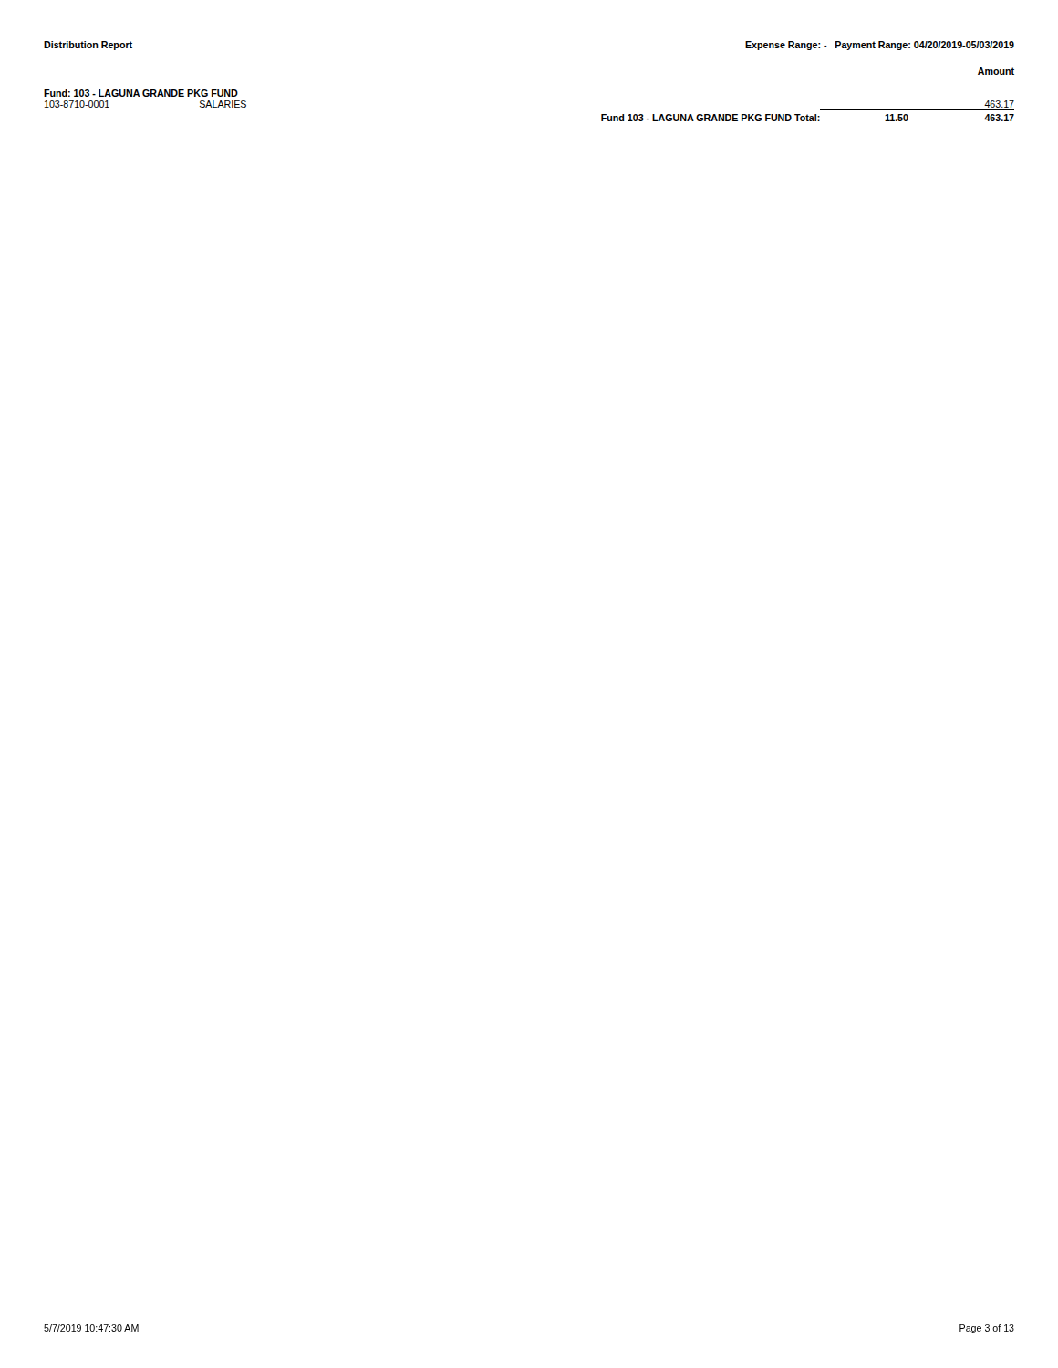Distribution Report
Expense Range: - Payment Range: 04/20/2019-05/03/2019
Amount
Fund: 103 - LAGUNA GRANDE PKG FUND
| 103-8710-0001 | SALARIES | | | 463.17 |
| | | Fund 103 - LAGUNA GRANDE PKG FUND Total: | 11.50 | 463.17 |
5/7/2019 10:47:30 AM
Page 3 of 13